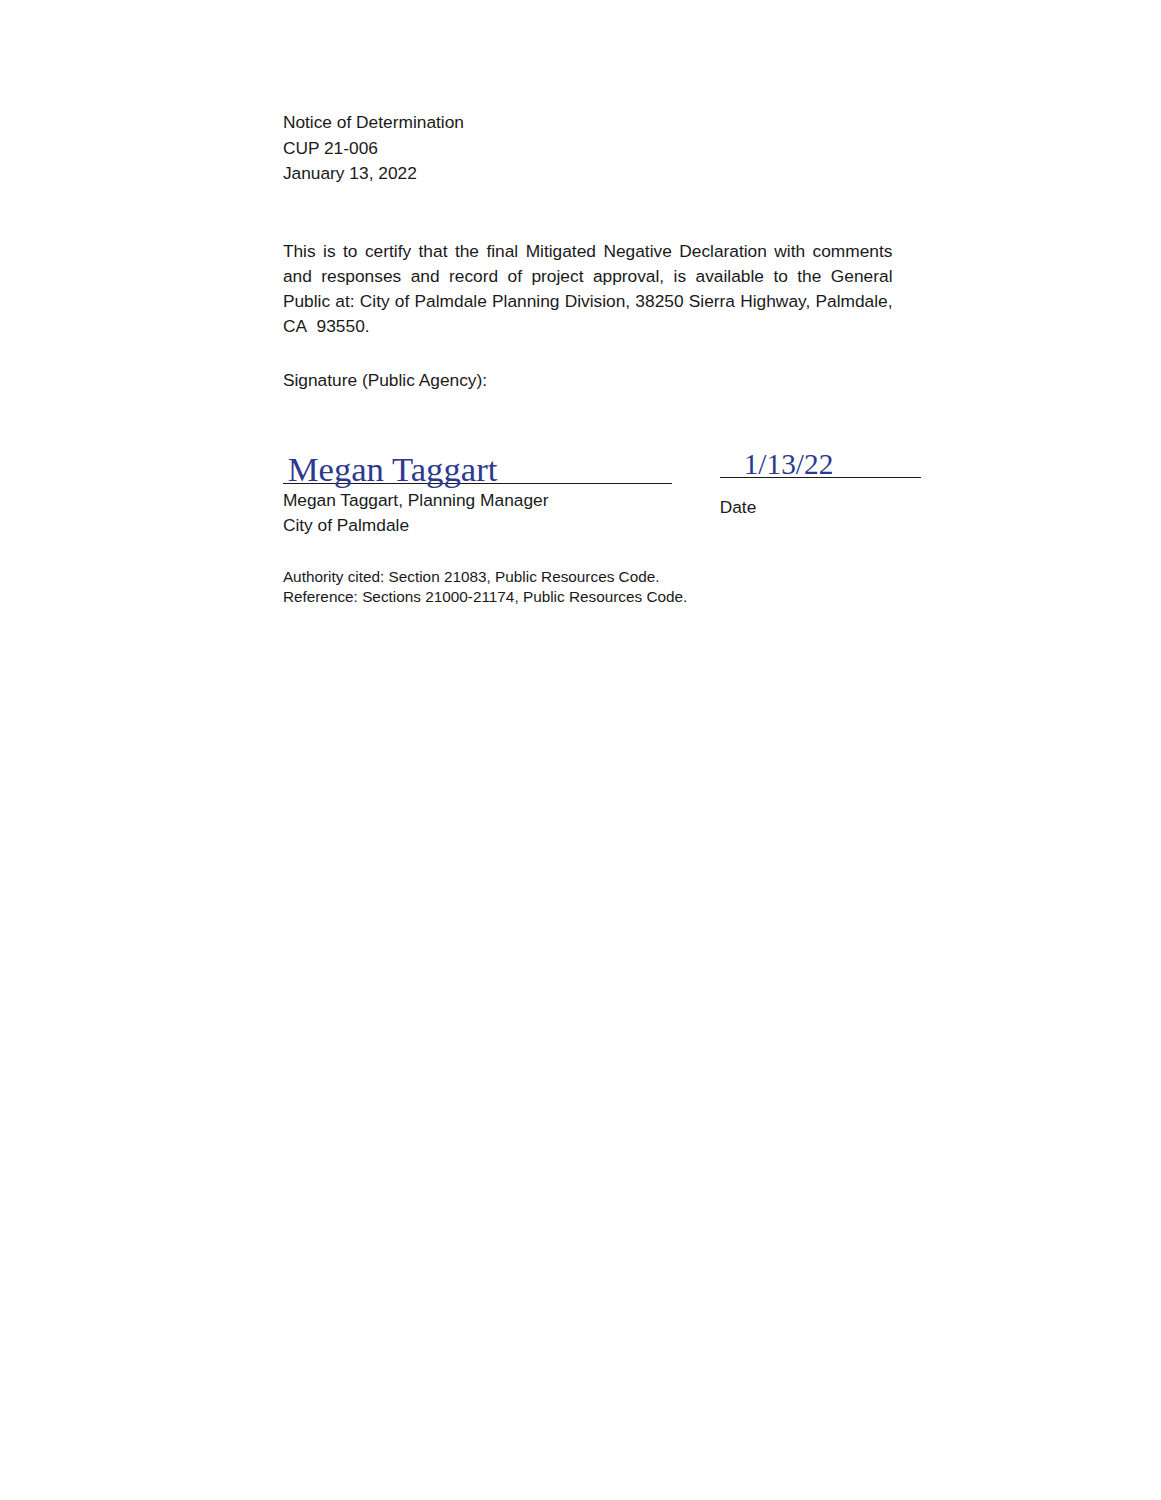Notice of Determination
CUP 21-006
January 13, 2022
This is to certify that the final Mitigated Negative Declaration with comments and responses and record of project approval, is available to the General Public at: City of Palmdale Planning Division, 38250 Sierra Highway, Palmdale, CA 93550.
Signature (Public Agency):
Megan Taggart
Megan Taggart, Planning Manager
City of Palmdale
1/13/22
Date
Authority cited: Section 21083, Public Resources Code.
Reference: Sections 21000-21174, Public Resources Code.